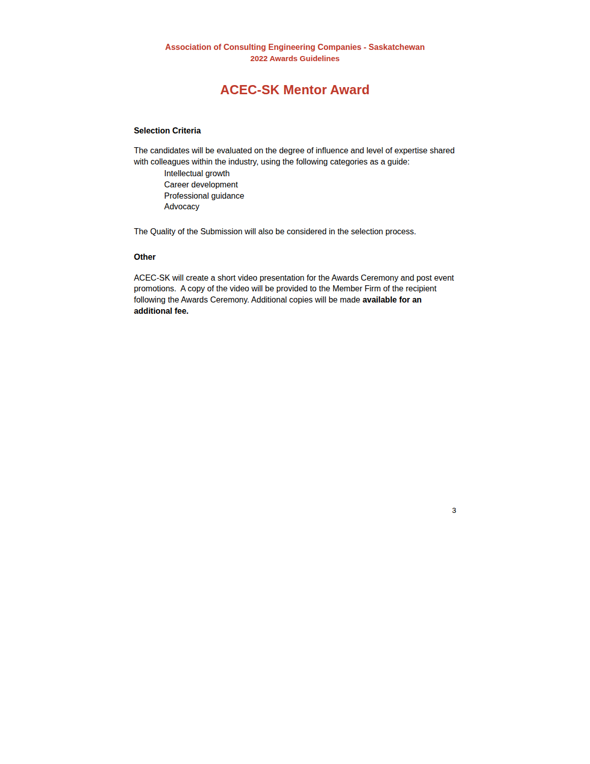Association of Consulting Engineering Companies - Saskatchewan
2022 Awards Guidelines
ACEC-SK Mentor Award
Selection Criteria
The candidates will be evaluated on the degree of influence and level of expertise shared with colleagues within the industry, using the following categories as a guide:
Intellectual growth
Career development
Professional guidance
Advocacy
The Quality of the Submission will also be considered in the selection process.
Other
ACEC-SK will create a short video presentation for the Awards Ceremony and post event promotions. A copy of the video will be provided to the Member Firm of the recipient following the Awards Ceremony. Additional copies will be made available for an additional fee.
3